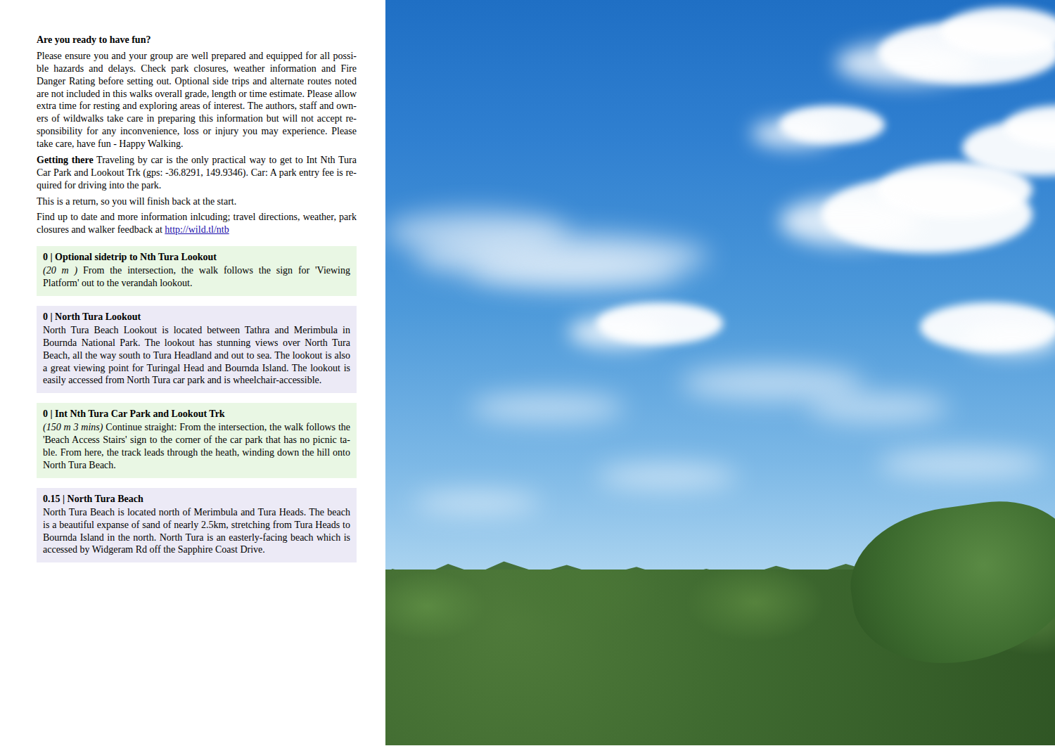Are you ready to have fun?
Please ensure you and your group are well prepared and equipped for all possible hazards and delays. Check park closures, weather information and Fire Danger Rating before setting out. Optional side trips and alternate routes noted are not included in this walks overall grade, length or time estimate. Please allow extra time for resting and exploring areas of interest. The authors, staff and owners of wildwalks take care in preparing this information but will not accept responsibility for any inconvenience, loss or injury you may experience. Please take care, have fun - Happy Walking.
Getting there Traveling by car is the only practical way to get to Int Nth Tura Car Park and Lookout Trk (gps: -36.8291, 149.9346). Car: A park entry fee is required for driving into the park.
This is a return, so you will finish back at the start.
Find up to date and more information inlcuding; travel directions, weather, park closures and walker feedback at http://wild.tl/ntb
0 | Optional sidetrip to Nth Tura Lookout
(20 m ) From the intersection, the walk follows the sign for 'Viewing Platform' out to the verandah lookout.
0 | North Tura Lookout
North Tura Beach Lookout is located between Tathra and Merimbula in Bournda National Park. The lookout has stunning views over North Tura Beach, all the way south to Tura Headland and out to sea. The lookout is also a great viewing point for Turingal Head and Bournda Island. The lookout is easily accessed from North Tura car park and is wheelchair-accessible.
0 | Int Nth Tura Car Park and Lookout Trk
(150 m 3 mins) Continue straight: From the intersection, the walk follows the 'Beach Access Stairs' sign to the corner of the car park that has no picnic table. From here, the track leads through the heath, winding down the hill onto North Tura Beach.
0.15 | North Tura Beach
North Tura Beach is located north of Merimbula and Tura Heads. The beach is a beautiful expanse of sand of nearly 2.5km, stretching from Tura Heads to Bournda Island in the north. North Tura is an easterly-facing beach which is accessed by Widgeram Rd off the Sapphire Coast Drive.